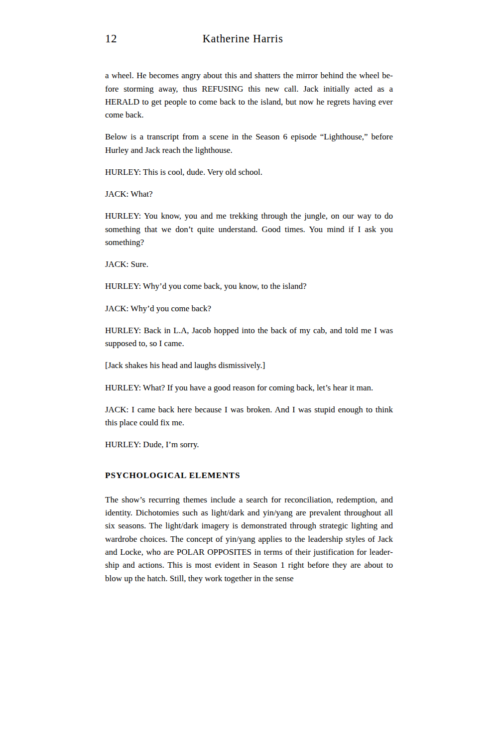12 Katherine Harris
a wheel. He becomes angry about this and shatters the mirror behind the wheel before storming away, thus REFUSING this new call. Jack initially acted as a HERALD to get people to come back to the island, but now he regrets having ever come back.
Below is a transcript from a scene in the Season 6 episode “Lighthouse,” before Hurley and Jack reach the lighthouse.
HURLEY: This is cool, dude. Very old school.
JACK: What?
HURLEY: You know, you and me trekking through the jungle, on our way to do something that we don’t quite understand. Good times. You mind if I ask you something?
JACK: Sure.
HURLEY: Why’d you come back, you know, to the island?
JACK: Why’d you come back?
HURLEY: Back in L.A, Jacob hopped into the back of my cab, and told me I was supposed to, so I came.
[Jack shakes his head and laughs dismissively.]
HURLEY: What? If you have a good reason for coming back, let’s hear it man.
JACK: I came back here because I was broken. And I was stupid enough to think this place could fix me.
HURLEY: Dude, I’m sorry.
Psychological Elements
The show’s recurring themes include a search for reconciliation, redemption, and identity. Dichotomies such as light/dark and yin/yang are prevalent throughout all six seasons. The light/dark imagery is demonstrated through strategic lighting and wardrobe choices. The concept of yin/yang applies to the leadership styles of Jack and Locke, who are POLAR OPPOSITES in terms of their justification for leadership and actions. This is most evident in Season 1 right before they are about to blow up the hatch. Still, they work together in the sense